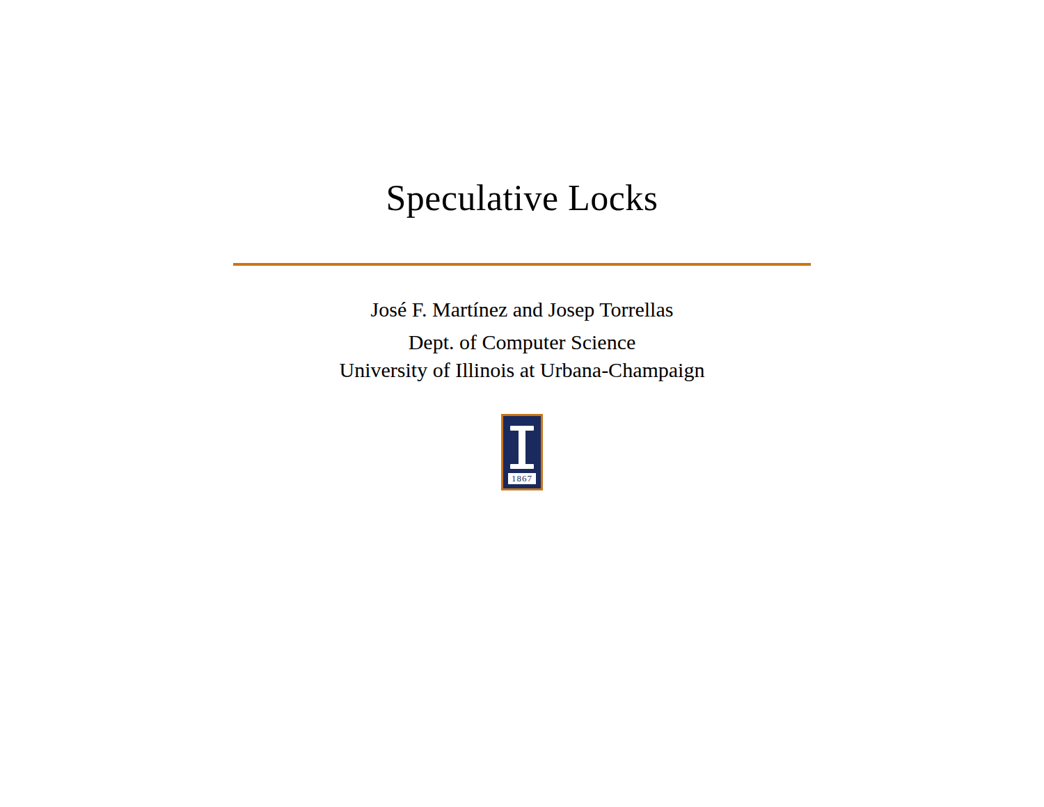Speculative Locks
José F. Martínez and Josep Torrellas
Dept. of Computer Science
University of Illinois at Urbana-Champaign
1867